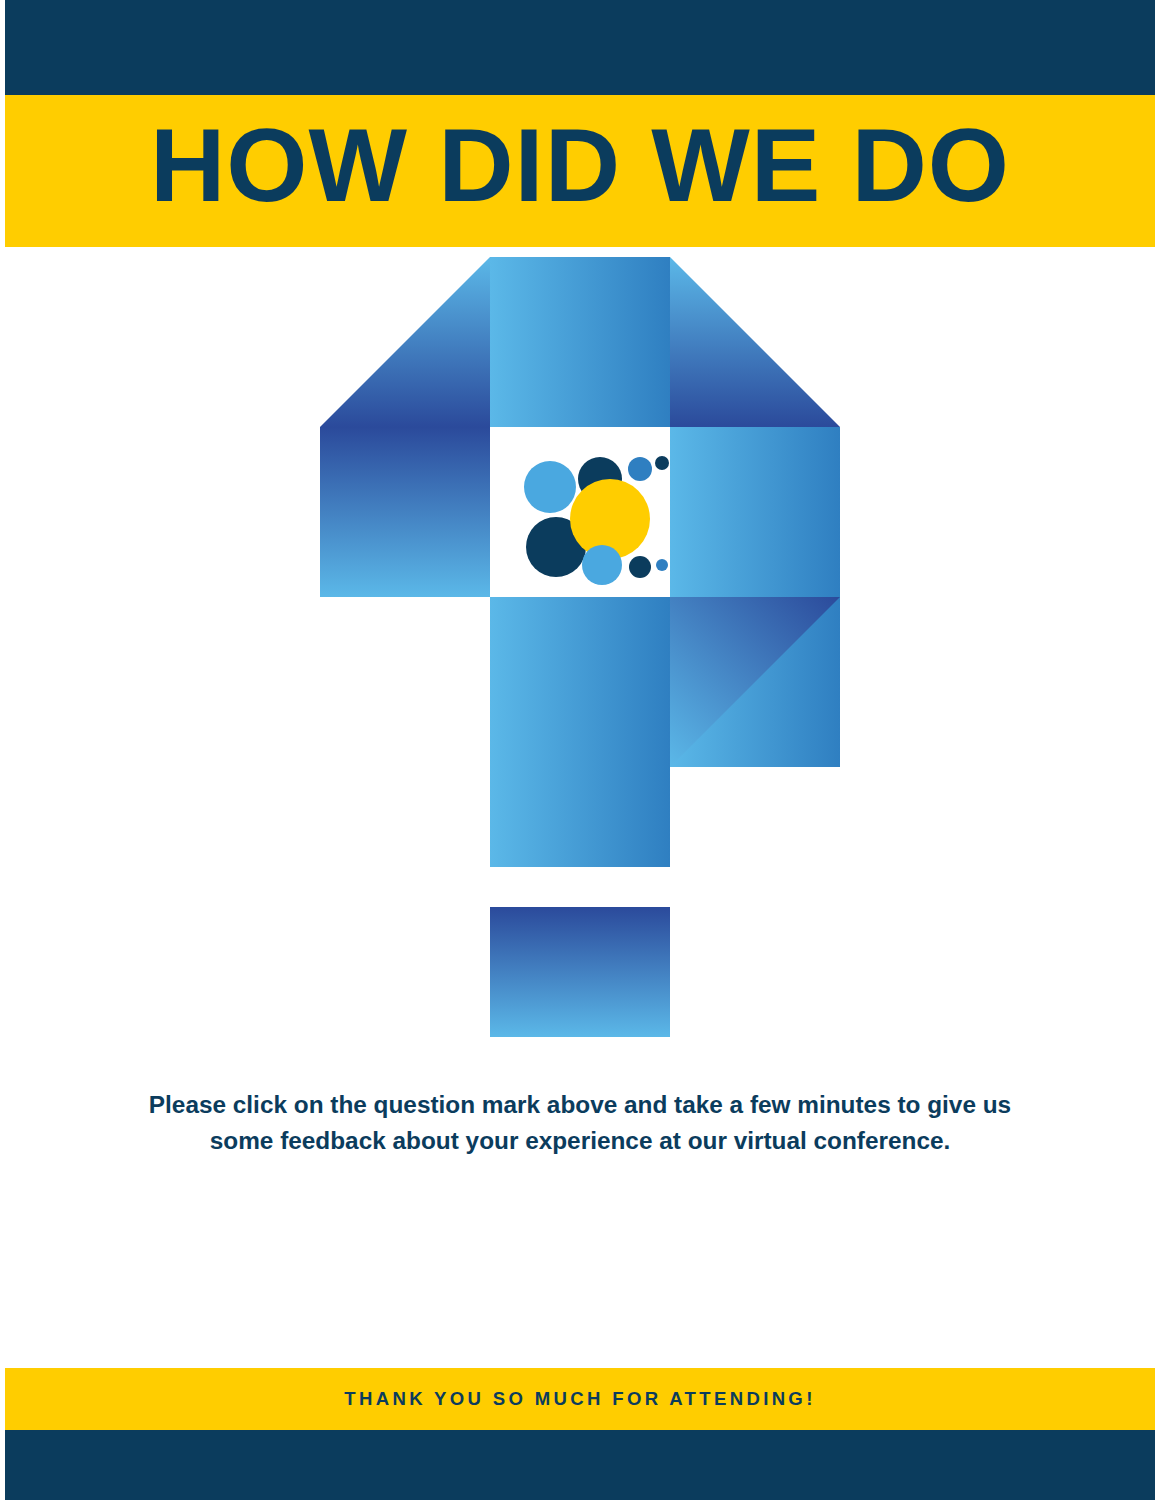How Did We Do
Question mark made of blue geometric blocks with a cluster of circles at its center Click the question mark to open the feedback survey.
Please click on the question mark above and take a few minutes to give us some feedback about your experience at our virtual conference.
Thank you so much for attending!